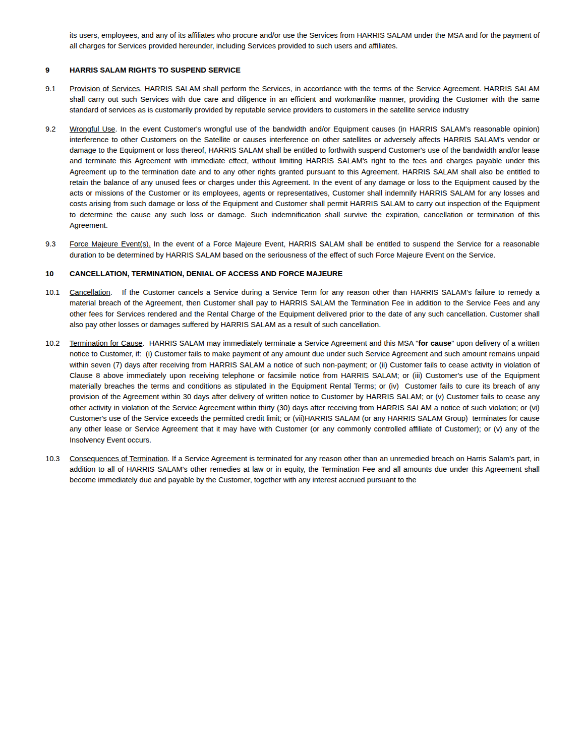its users, employees, and any of its affiliates who procure and/or use the Services from HARRIS SALAM under the MSA and for the payment of all charges for Services provided hereunder, including Services provided to such users and affiliates.
9 HARRIS SALAM RIGHTS TO SUSPEND SERVICE
9.1
Provision of Services. HARRIS SALAM shall perform the Services, in accordance with the terms of the Service Agreement. HARRIS SALAM shall carry out such Services with due care and diligence in an efficient and workmanlike manner, providing the Customer with the same standard of services as is customarily provided by reputable service providers to customers in the satellite service industry
9.2
Wrongful Use. In the event Customer's wrongful use of the bandwidth and/or Equipment causes (in HARRIS SALAM's reasonable opinion) interference to other Customers on the Satellite or causes interference on other satellites or adversely affects HARRIS SALAM's vendor or damage to the Equipment or loss thereof, HARRIS SALAM shall be entitled to forthwith suspend Customer's use of the bandwidth and/or lease and terminate this Agreement with immediate effect, without limiting HARRIS SALAM's right to the fees and charges payable under this Agreement up to the termination date and to any other rights granted pursuant to this Agreement. HARRIS SALAM shall also be entitled to retain the balance of any unused fees or charges under this Agreement. In the event of any damage or loss to the Equipment caused by the acts or missions of the Customer or its employees, agents or representatives, Customer shall indemnify HARRIS SALAM for any losses and costs arising from such damage or loss of the Equipment and Customer shall permit HARRIS SALAM to carry out inspection of the Equipment to determine the cause any such loss or damage. Such indemnification shall survive the expiration, cancellation or termination of this Agreement.
9.3
Force Majeure Event(s). In the event of a Force Majeure Event, HARRIS SALAM shall be entitled to suspend the Service for a reasonable duration to be determined by HARRIS SALAM based on the seriousness of the effect of such Force Majeure Event on the Service.
10 CANCELLATION, TERMINATION, DENIAL OF ACCESS AND FORCE MAJEURE
10.1
Cancellation. If the Customer cancels a Service during a Service Term for any reason other than HARRIS SALAM's failure to remedy a material breach of the Agreement, then Customer shall pay to HARRIS SALAM the Termination Fee in addition to the Service Fees and any other fees for Services rendered and the Rental Charge of the Equipment delivered prior to the date of any such cancellation. Customer shall also pay other losses or damages suffered by HARRIS SALAM as a result of such cancellation.
10.2
Termination for Cause. HARRIS SALAM may immediately terminate a Service Agreement and this MSA "for cause" upon delivery of a written notice to Customer, if: (i) Customer fails to make payment of any amount due under such Service Agreement and such amount remains unpaid within seven (7) days after receiving from HARRIS SALAM a notice of such non-payment; or (ii) Customer fails to cease activity in violation of Clause 8 above immediately upon receiving telephone or facsimile notice from HARRIS SALAM; or (iii) Customer's use of the Equipment materially breaches the terms and conditions as stipulated in the Equipment Rental Terms; or (iv) Customer fails to cure its breach of any provision of the Agreement within 30 days after delivery of written notice to Customer by HARRIS SALAM; or (v) Customer fails to cease any other activity in violation of the Service Agreement within thirty (30) days after receiving from HARRIS SALAM a notice of such violation; or (vi) Customer's use of the Service exceeds the permitted credit limit; or (vii)HARRIS SALAM (or any HARRIS SALAM Group) terminates for cause any other lease or Service Agreement that it may have with Customer (or any commonly controlled affiliate of Customer); or (v) any of the Insolvency Event occurs.
10.3
Consequences of Termination. If a Service Agreement is terminated for any reason other than an unremedied breach on Harris Salam's part, in addition to all of HARRIS SALAM's other remedies at law or in equity, the Termination Fee and all amounts due under this Agreement shall become immediately due and payable by the Customer, together with any interest accrued pursuant to the